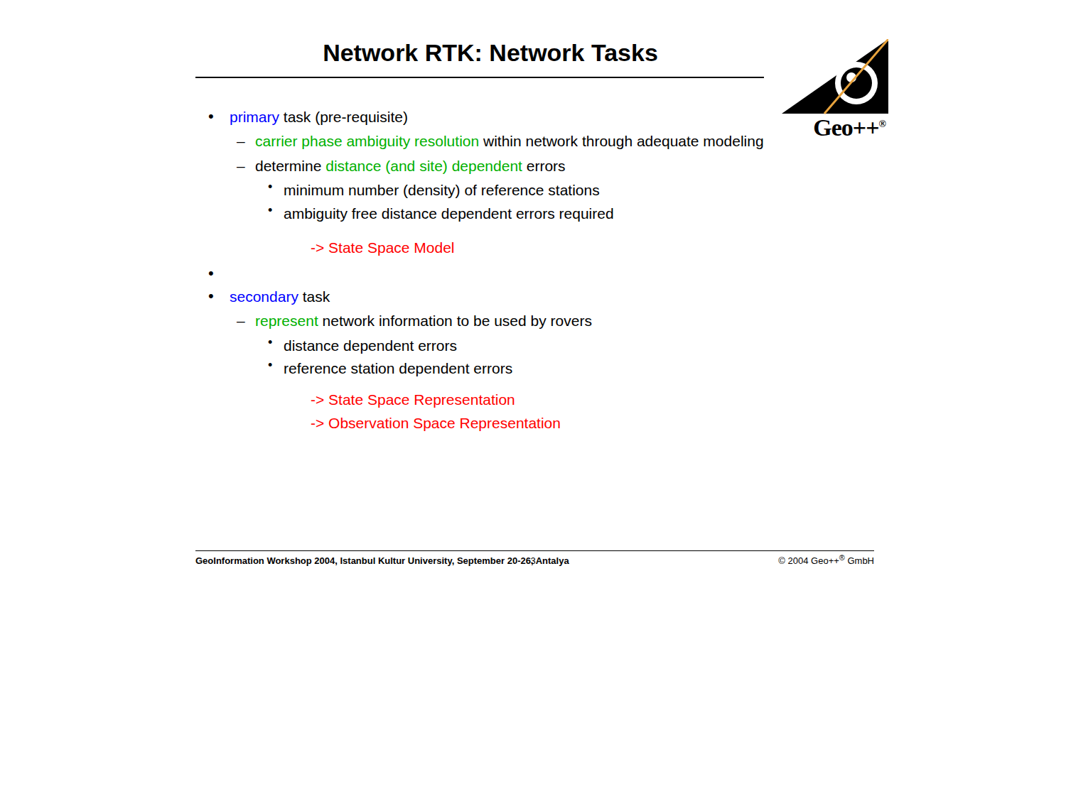Geo++®
Network RTK: Network Tasks
primary task (pre-requisite)
carrier phase ambiguity resolution within network through adequate modeling
determine distance (and site) dependent errors
minimum number (density) of reference stations
ambiguity free distance dependent errors required
-> State Space Model
secondary task
represent network information to be used by rovers
distance dependent errors
reference station dependent errors
-> State Space Representation
-> Observation Space Representation
GeoInformation Workshop 2004, Istanbul Kultur University, September 20-26, Antalya
3
© 2004 Geo++® GmbH